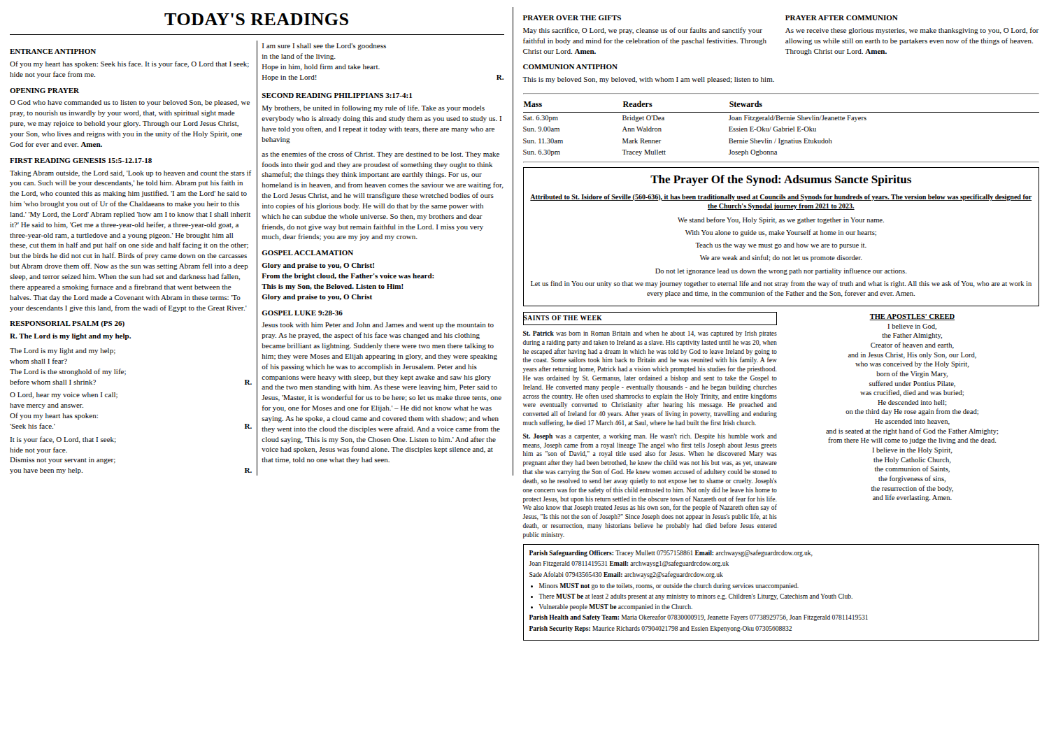TODAY'S READINGS
Entrance Antiphon
Of you my heart has spoken: Seek his face. It is your face, O Lord that I seek; hide not your face from me.
Opening Prayer
O God who have commanded us to listen to your beloved Son, be pleased, we pray, to nourish us inwardly by your word, that, with spiritual sight made pure, we may rejoice to behold your glory. Through our Lord Jesus Christ, your Son, who lives and reigns with you in the unity of the Holy Spirit, one God for ever and ever. Amen.
First Reading Genesis 15:5-12.17-18
Taking Abram outside, the Lord said, 'Look up to heaven and count the stars if you can. Such will be your descendants,' he told him. Abram put his faith in the Lord, who counted this as making him justified. 'I am the Lord' he said to him 'who brought you out of Ur of the Chaldaeans to make you heir to this land.' 'My Lord, the Lord' Abram replied 'how am I to know that I shall inherit it?' He said to him, 'Get me a three-year-old heifer, a three-year-old goat, a three-year-old ram, a turtledove and a young pigeon.' He brought him all these, cut them in half and put half on one side and half facing it on the other; but the birds he did not cut in half. Birds of prey came down on the carcasses but Abram drove them off. Now as the sun was setting Abram fell into a deep sleep, and terror seized him. When the sun had set and darkness had fallen, there appeared a smoking furnace and a firebrand that went between the halves. That day the Lord made a Covenant with Abram in these terms: 'To your descendants I give this land, from the wadi of Egypt to the Great River.'
Responsorial Psalm (Ps 26)
R. The Lord is my light and my help.
The Lord is my light and my help;
whom shall I fear?
The Lord is the stronghold of my life;
before whom shall I shrink? R.
O Lord, hear my voice when I call;
have mercy and answer.
Of you my heart has spoken:
'Seek his face.' R.
It is your face, O Lord, that I seek;
hide not your face.
Dismiss not your servant in anger;
you have been my help. R.
I am sure I shall see the Lord's goodness
in the land of the living.
Hope in him, hold firm and take heart.
Hope in the Lord! R.
Second Reading Philippians 3:17-4:1
My brothers, be united in following my rule of life. Take as your models everybody who is already doing this and study them as you used to study us. I have told you often, and I repeat it today with tears, there are many who are behaving
as the enemies of the cross of Christ. They are destined to be lost. They make foods into their god and they are proudest of something they ought to think shameful; the things they think important are earthly things. For us, our homeland is in heaven, and from heaven comes the saviour we are waiting for, the Lord Jesus Christ, and he will transfigure these wretched bodies of ours into copies of his glorious body. He will do that by the same power with which he can subdue the whole universe. So then, my brothers and dear friends, do not give way but remain faithful in the Lord. I miss you very much, dear friends; you are my joy and my crown.
Gospel Acclamation
Glory and praise to you, O Christ!
From the bright cloud, the Father's voice was heard:
This is my Son, the Beloved. Listen to Him!
Glory and praise to you, O Christ
Gospel Luke 9:28-36
Jesus took with him Peter and John and James and went up the mountain to pray. As he prayed, the aspect of his face was changed and his clothing became brilliant as lightning. Suddenly there were two men there talking to him; they were Moses and Elijah appearing in glory, and they were speaking of his passing which he was to accomplish in Jerusalem. Peter and his companions were heavy with sleep, but they kept awake and saw his glory and the two men standing with him. As these were leaving him, Peter said to Jesus, 'Master, it is wonderful for us to be here; so let us make three tents, one for you, one for Moses and one for Elijah.' – He did not know what he was saying. As he spoke, a cloud came and covered them with shadow; and when they went into the cloud the disciples were afraid. And a voice came from the cloud saying, 'This is my Son, the Chosen One. Listen to him.' And after the voice had spoken, Jesus was found alone. The disciples kept silence and, at that time, told no one what they had seen.
Prayer Over The Gifts
May this sacrifice, O Lord, we pray, cleanse us of our faults and sanctify your faithful in body and mind for the celebration of the paschal festivities. Through Christ our Lord. Amen.
Communion Antiphon
This is my beloved Son, my beloved, with whom I am well pleased; listen to him.
Prayer After Communion
As we receive these glorious mysteries, we make thanksgiving to you, O Lord, for allowing us while still on earth to be partakers even now of the things of heaven. Through Christ our Lord. Amen.
| Mass | Readers | Stewards |
| --- | --- | --- |
| Sat. 6.30pm | Bridget O'Dea | Joan Fitzgerald/Bernie Shevlin/Jeanette Fayers |
| Sun. 9.00am | Ann Waldron | Essien E-Oku/ Gabriel E-Oku |
| Sun. 11.30am | Mark Renner | Bernie Shevlin / Ignatius Etukudoh |
| Sun. 6.30pm | Tracey Mullett | Joseph Ogbonna |
The Prayer Of the Synod: Adsumus Sancte Spiritus
Attributed to St. Isidore of Seville (560-636), it has been traditionally used at Councils and Synods for hundreds of years. The version below was specifically designed for the Church's Synodal journey from 2021 to 2023.
We stand before You, Holy Spirit, as we gather together in Your name.
With You alone to guide us, make Yourself at home in our hearts;
Teach us the way we must go and how we are to pursue it.
We are weak and sinful; do not let us promote disorder.
Do not let ignorance lead us down the wrong path nor partiality influence our actions.
Let us find in You our unity so that we may journey together to eternal life and not stray from the way of truth and what is right. All this we ask of You, who are at work in every place and time, in the communion of the Father and the Son, forever and ever. Amen.
SAINTS OF THE WEEK
St. Patrick was born in Roman Britain and when he about 14, was captured by Irish pirates during a raiding party and taken to Ireland as a slave. His captivity lasted until he was 20, when he escaped after having had a dream in which he was told by God to leave Ireland by going to the coast. Some sailors took him back to Britain and he was reunited with his family. A few years after returning home, Patrick had a vision which prompted his studies for the priesthood. He was ordained by St. Germanus, later ordained a bishop and sent to take the Gospel to Ireland. He converted many people - eventually thousands - and he began building churches across the country. He often used shamrocks to explain the Holy Trinity, and entire kingdoms were eventually converted to Christianity after hearing his message. He preached and converted all of Ireland for 40 years. After years of living in poverty, travelling and enduring much suffering, he died 17 March 461, at Saul, where he had built the first Irish church.
St. Joseph was a carpenter, a working man. He wasn't rich. Despite his humble work and means, Joseph came from a royal lineage The angel who first tells Joseph about Jesus greets him as "son of David," a royal title used also for Jesus. When he discovered Mary was pregnant after they had been betrothed, he knew the child was not his but was, as yet, unaware that she was carrying the Son of God. He knew women accused of adultery could be stoned to death, so he resolved to send her away quietly to not expose her to shame or cruelty. Joseph's one concern was for the safety of this child entrusted to him. Not only did he leave his home to protect Jesus, but upon his return settled in the obscure town of Nazareth out of fear for his life. We also know that Joseph treated Jesus as his own son, for the people of Nazareth often say of Jesus, "Is this not the son of Joseph?" Since Joseph does not appear in Jesus's public life, at his death, or resurrection, many historians believe he probably had died before Jesus entered public ministry.
THE APOSTLES' CREED
I believe in God,
the Father Almighty,
Creator of heaven and earth,
and in Jesus Christ, His only Son, our Lord,
who was conceived by the Holy Spirit,
born of the Virgin Mary,
suffered under Pontius Pilate,
was crucified, died and was buried;
He descended into hell;
on the third day He rose again from the dead;
He ascended into heaven,
and is seated at the right hand of God the Father Almighty;
from there He will come to judge the living and the dead.
I believe in the Holy Spirit,
the Holy Catholic Church,
the communion of Saints,
the forgiveness of sins,
the resurrection of the body,
and life everlasting. Amen.
Parish Safeguarding Officers: Tracey Mullett 07957158861 Email: archwaysg@safeguardrcdow.org.uk,
Joan Fitzgerald 07811419531 Email: archwaysg1@safeguardrcdow.org.uk
Sade Afolabi 07943565430 Email: archwaysg2@safeguardrcdow.org.uk
Minors MUST not go to the toilets, rooms, or outside the church during services unaccompanied.
There MUST be at least 2 adults present at any ministry to minors e.g. Children's Liturgy, Catechism and Youth Club.
Vulnerable people MUST be accompanied in the Church.
Parish Health and Safety Team: Maria Okereafor 07830000919, Jeanette Fayers 07738929756, Joan Fitzgerald 07811419531
Parish Security Reps: Maurice Richards 07904021798 and Essien Ekpenyong-Oku 07305608832